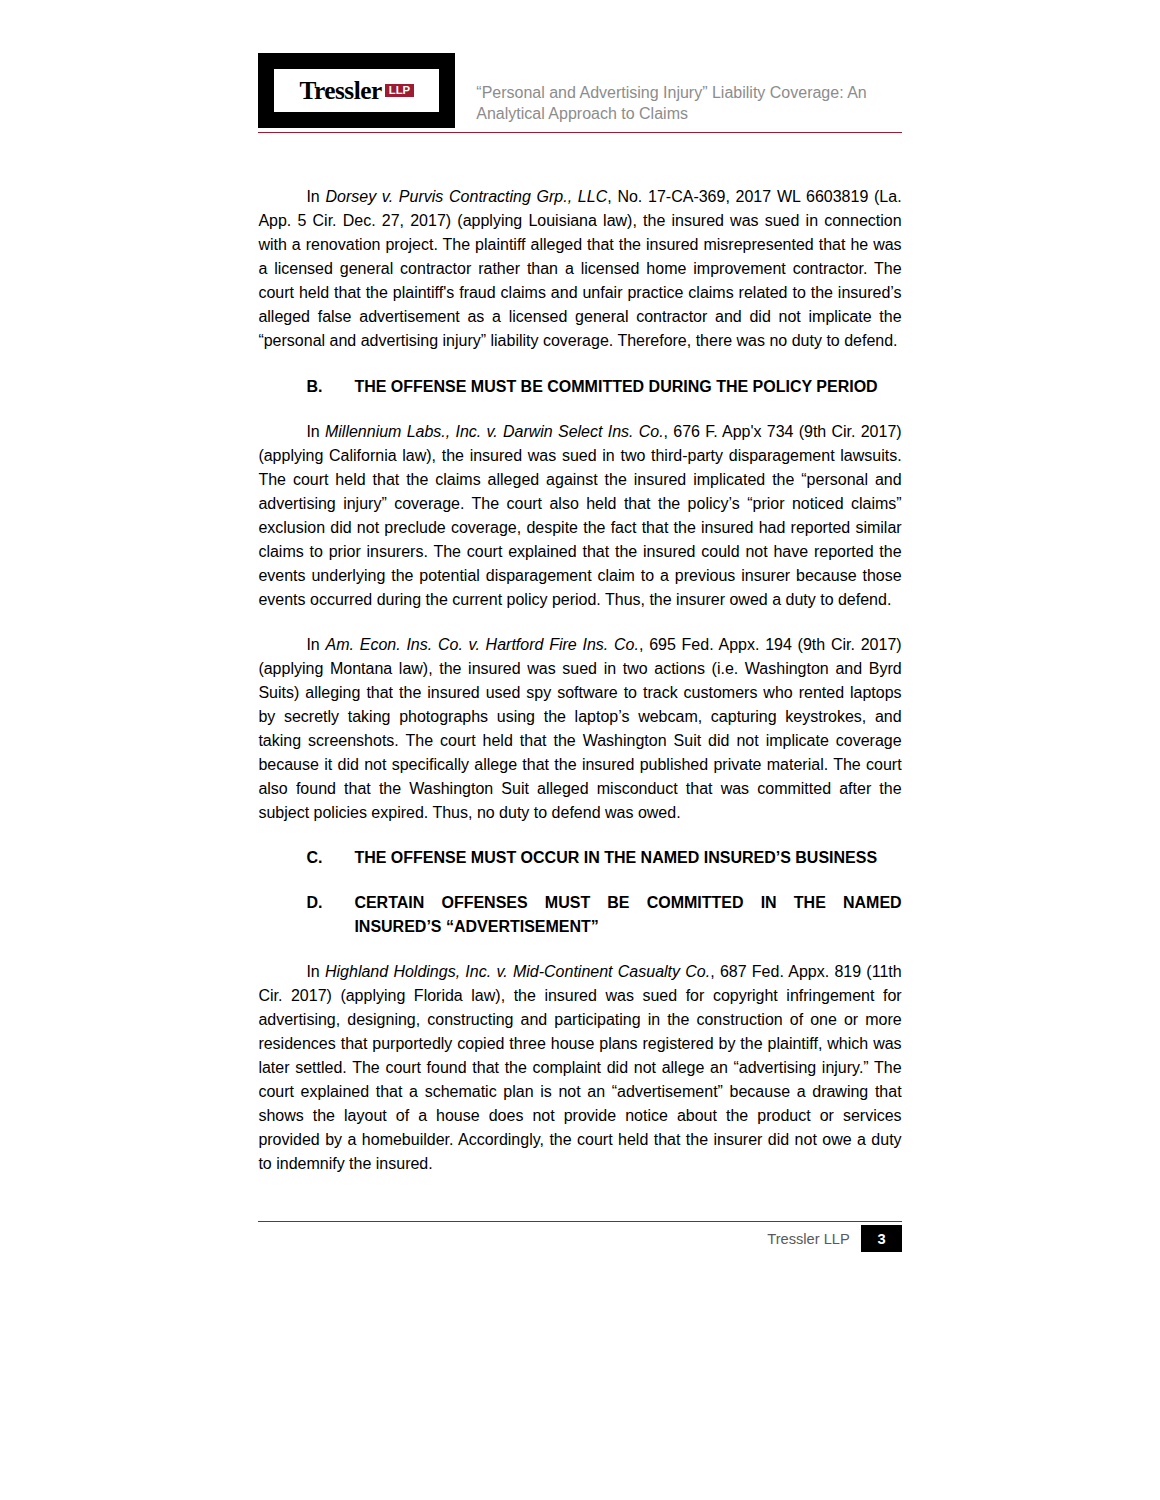Tressler LLP
“Personal and Advertising Injury” Liability Coverage: An Analytical Approach to Claims
In Dorsey v. Purvis Contracting Grp., LLC, No. 17-CA-369, 2017 WL 6603819 (La. App. 5 Cir. Dec. 27, 2017) (applying Louisiana law), the insured was sued in connection with a renovation project. The plaintiff alleged that the insured misrepresented that he was a licensed general contractor rather than a licensed home improvement contractor. The court held that the plaintiff's fraud claims and unfair practice claims related to the insured’s alleged false advertisement as a licensed general contractor and did not implicate the “personal and advertising injury” liability coverage. Therefore, there was no duty to defend.
B. THE OFFENSE MUST BE COMMITTED DURING THE POLICY PERIOD
In Millennium Labs., Inc. v. Darwin Select Ins. Co., 676 F. App'x 734 (9th Cir. 2017) (applying California law), the insured was sued in two third-party disparagement lawsuits. The court held that the claims alleged against the insured implicated the “personal and advertising injury” coverage. The court also held that the policy’s “prior noticed claims” exclusion did not preclude coverage, despite the fact that the insured had reported similar claims to prior insurers. The court explained that the insured could not have reported the events underlying the potential disparagement claim to a previous insurer because those events occurred during the current policy period. Thus, the insurer owed a duty to defend.
In Am. Econ. Ins. Co. v. Hartford Fire Ins. Co., 695 Fed. Appx. 194 (9th Cir. 2017) (applying Montana law), the insured was sued in two actions (i.e. Washington and Byrd Suits) alleging that the insured used spy software to track customers who rented laptops by secretly taking photographs using the laptop’s webcam, capturing keystrokes, and taking screenshots. The court held that the Washington Suit did not implicate coverage because it did not specifically allege that the insured published private material. The court also found that the Washington Suit alleged misconduct that was committed after the subject policies expired. Thus, no duty to defend was owed.
C. THE OFFENSE MUST OCCUR IN THE NAMED INSURED’S BUSINESS
D. CERTAIN OFFENSES MUST BE COMMITTED IN THE NAMED INSURED’S “ADVERTISEMENT”
In Highland Holdings, Inc. v. Mid-Continent Casualty Co., 687 Fed. Appx. 819 (11th Cir. 2017) (applying Florida law), the insured was sued for copyright infringement for advertising, designing, constructing and participating in the construction of one or more residences that purportedly copied three house plans registered by the plaintiff, which was later settled. The court found that the complaint did not allege an “advertising injury.” The court explained that a schematic plan is not an “advertisement” because a drawing that shows the layout of a house does not provide notice about the product or services provided by a homebuilder. Accordingly, the court held that the insurer did not owe a duty to indemnify the insured.
Tressler LLP 3